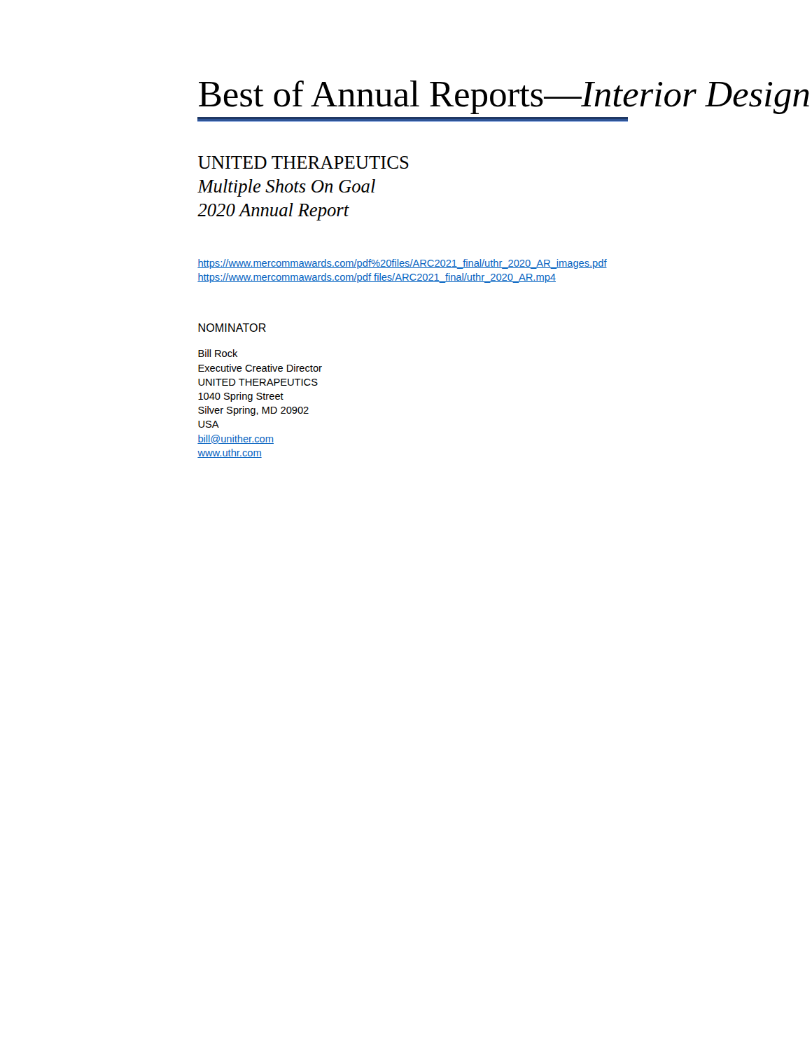Best of Annual Reports—Interior Design
UNITED THERAPEUTICS
Multiple Shots On Goal
2020 Annual Report
https://www.mercommawards.com/pdf%20files/ARC2021_final/uthr_2020_AR_images.pdf
https://www.mercommawards.com/pdf files/ARC2021_final/uthr_2020_AR.mp4
NOMINATOR
Bill Rock
Executive Creative Director
UNITED THERAPEUTICS
1040 Spring Street
Silver Spring, MD 20902
USA
bill@unither.com
www.uthr.com